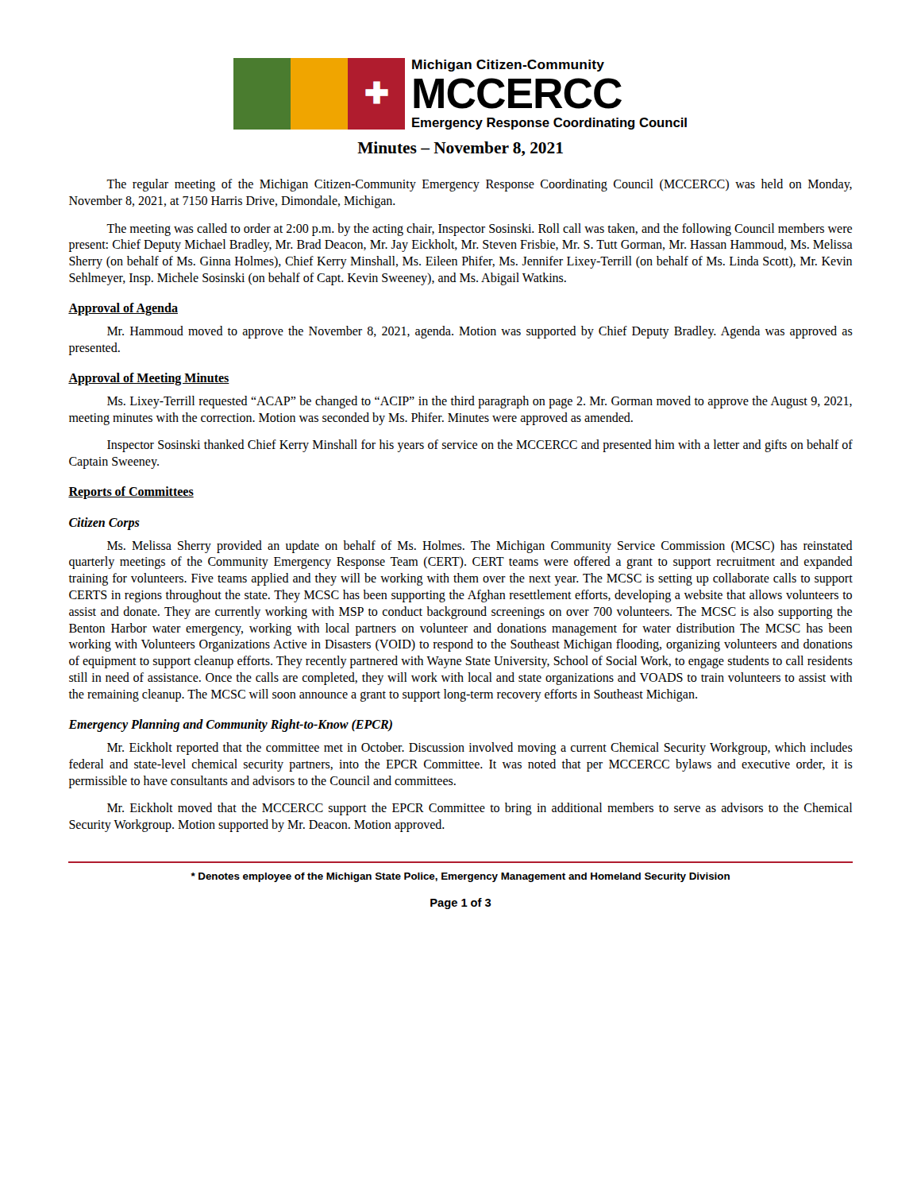✚
Michigan Citizen-Community
MCCERCC
Emergency Response Coordinating Council
Minutes – November 8, 2021
The regular meeting of the Michigan Citizen-Community Emergency Response Coordinating Council (MCCERCC) was held on Monday, November 8, 2021, at 7150 Harris Drive, Dimondale, Michigan.
The meeting was called to order at 2:00 p.m. by the acting chair, Inspector Sosinski. Roll call was taken, and the following Council members were present: Chief Deputy Michael Bradley, Mr. Brad Deacon, Mr. Jay Eickholt, Mr. Steven Frisbie, Mr. S. Tutt Gorman, Mr. Hassan Hammoud, Ms. Melissa Sherry (on behalf of Ms. Ginna Holmes), Chief Kerry Minshall, Ms. Eileen Phifer, Ms. Jennifer Lixey-Terrill (on behalf of Ms. Linda Scott), Mr. Kevin Sehlmeyer, Insp. Michele Sosinski (on behalf of Capt. Kevin Sweeney), and Ms. Abigail Watkins.
Approval of Agenda
Mr. Hammoud moved to approve the November 8, 2021, agenda. Motion was supported by Chief Deputy Bradley. Agenda was approved as presented.
Approval of Meeting Minutes
Ms. Lixey-Terrill requested “ACAP” be changed to “ACIP” in the third paragraph on page 2. Mr. Gorman moved to approve the August 9, 2021, meeting minutes with the correction. Motion was seconded by Ms. Phifer. Minutes were approved as amended.
Inspector Sosinski thanked Chief Kerry Minshall for his years of service on the MCCERCC and presented him with a letter and gifts on behalf of Captain Sweeney.
Reports of Committees
Citizen Corps
Ms. Melissa Sherry provided an update on behalf of Ms. Holmes. The Michigan Community Service Commission (MCSC) has reinstated quarterly meetings of the Community Emergency Response Team (CERT). CERT teams were offered a grant to support recruitment and expanded training for volunteers. Five teams applied and they will be working with them over the next year. The MCSC is setting up collaborate calls to support CERTS in regions throughout the state. They MCSC has been supporting the Afghan resettlement efforts, developing a website that allows volunteers to assist and donate. They are currently working with MSP to conduct background screenings on over 700 volunteers. The MCSC is also supporting the Benton Harbor water emergency, working with local partners on volunteer and donations management for water distribution The MCSC has been working with Volunteers Organizations Active in Disasters (VOID) to respond to the Southeast Michigan flooding, organizing volunteers and donations of equipment to support cleanup efforts. They recently partnered with Wayne State University, School of Social Work, to engage students to call residents still in need of assistance. Once the calls are completed, they will work with local and state organizations and VOADS to train volunteers to assist with the remaining cleanup. The MCSC will soon announce a grant to support long-term recovery efforts in Southeast Michigan.
Emergency Planning and Community Right-to-Know (EPCR)
Mr. Eickholt reported that the committee met in October. Discussion involved moving a current Chemical Security Workgroup, which includes federal and state-level chemical security partners, into the EPCR Committee. It was noted that per MCCERCC bylaws and executive order, it is permissible to have consultants and advisors to the Council and committees.
Mr. Eickholt moved that the MCCERCC support the EPCR Committee to bring in additional members to serve as advisors to the Chemical Security Workgroup. Motion supported by Mr. Deacon. Motion approved.
* Denotes employee of the Michigan State Police, Emergency Management and Homeland Security Division
Page 1 of 3